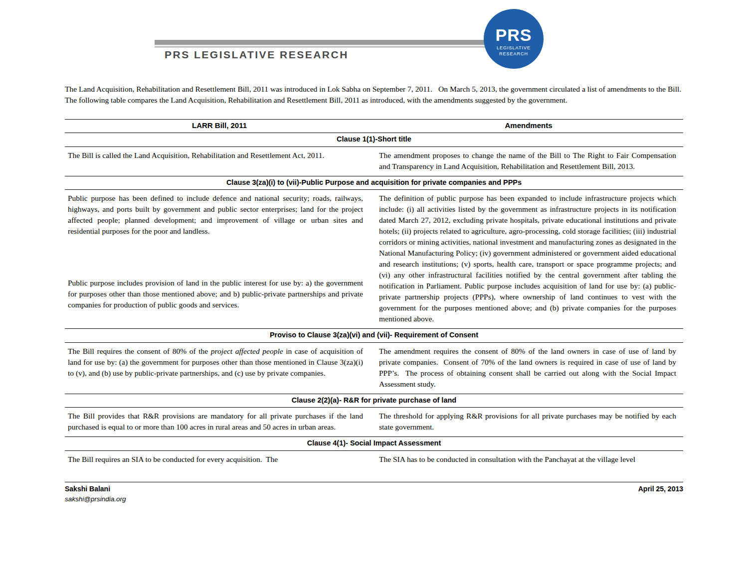PRS LEGISLATIVE RESEARCH
PRS
LEGISLATIVE RESEARCH
The Land Acquisition, Rehabilitation and Resettlement Bill, 2011 was introduced in Lok Sabha on September 7, 2011. On March 5, 2013, the government circulated a list of amendments to the Bill. The following table compares the Land Acquisition, Rehabilitation and Resettlement Bill, 2011 as introduced, with the amendments suggested by the government.
| LARR Bill, 2011 | Amendments |
| --- | --- |
| Clause 1(1)-Short title |
| The Bill is called the Land Acquisition, Rehabilitation and Resettlement Act, 2011. | The amendment proposes to change the name of the Bill to The Right to Fair Compensation and Transparency in Land Acquisition, Rehabilitation and Resettlement Bill, 2013. |
| Clause 3(za)(i) to (vii)-Public Purpose and acquisition for private companies and PPPs |
| Public purpose has been defined to include defence and national security; roads, railways, highways, and ports built by government and public sector enterprises; land for the project affected people; planned development; and improvement of village or urban sites and residential purposes for the poor and landless. Public purpose includes provision of land in the public interest for use by: a) the government for purposes other than those mentioned above; and b) public-private partnerships and private companies for production of public goods and services. | The definition of public purpose has been expanded to include infrastructure projects which include: (i) all activities listed by the government as infrastructure projects in its notification dated March 27, 2012, excluding private hospitals, private educational institutions and private hotels; (ii) projects related to agriculture, agro-processing, cold storage facilities; (iii) industrial corridors or mining activities, national investment and manufacturing zones as designated in the National Manufacturing Policy; (iv) government administered or government aided educational and research institutions; (v) sports, health care, transport or space programme projects; and (vi) any other infrastructural facilities notified by the central government after tabling the notification in Parliament. Public purpose includes acquisition of land for use by: (a) public-private partnership projects (PPPs), where ownership of land continues to vest with the government for the purposes mentioned above; and (b) private companies for the purposes mentioned above. |
| Proviso to Clause 3(za)(vi) and (vii)- Requirement of Consent |
| The Bill requires the consent of 80% of the project affected people in case of acquisition of land for use by: (a) the government for purposes other than those mentioned in Clause 3(za)(i) to (v), and (b) use by public-private partnerships, and (c) use by private companies. | The amendment requires the consent of 80% of the land owners in case of use of land by private companies. Consent of 70% of the land owners is required in case of use of land by PPP’s. The process of obtaining consent shall be carried out along with the Social Impact Assessment study. |
| Clause 2(2)(a)- R&R for private purchase of land |
| The Bill provides that R&R provisions are mandatory for all private purchases if the land purchased is equal to or more than 100 acres in rural areas and 50 acres in urban areas. | The threshold for applying R&R provisions for all private purchases may be notified by each state government. |
| Clause 4(1)- Social Impact Assessment |
| The Bill requires an SIA to be conducted for every acquisition. The | The SIA has to be conducted in consultation with the Panchayat at the village level |
Sakshi Balani
sakshi@prsindia.org
April 25, 2013